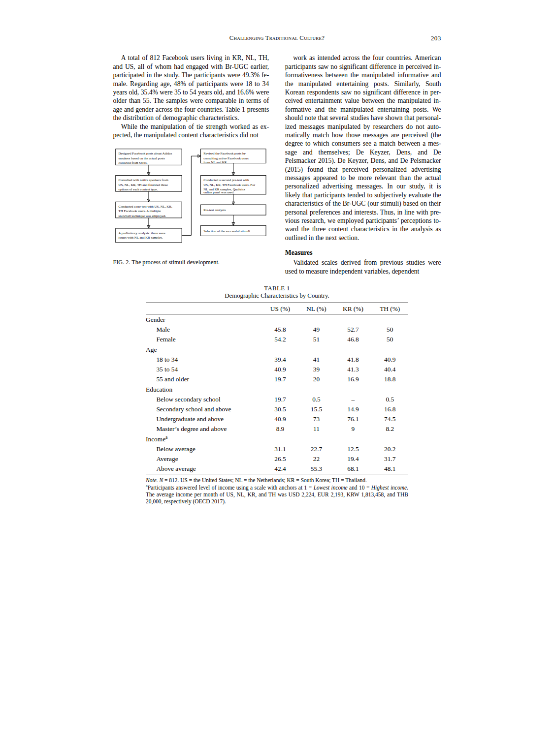Challenging Traditional Culture? 203
A total of 812 Facebook users living in KR, NL, TH, and US, all of whom had engaged with Br-UGC earlier, participated in the study. The participants were 49.3% female. Regarding age, 48% of participants were 18 to 34 years old, 35.4% were 35 to 54 years old, and 16.6% were older than 55. The samples were comparable in terms of age and gender across the four countries. Table 1 presents the distribution of demographic characteristics.
While the manipulation of tie strength worked as expected, the manipulated content characteristics did not
Designed Facebook posts about Adidas sneakers based on the actual posts collected from SNSs. Consulted with native speakers from US, NL, KR, TH and finalized three options of each content type. Conducted a pre-test with US, NL, KR, TH Facebook users. A multiple snowball technique was employed. A preliminary analysis: there were issues with NL and KR samples. Revised the Facebook posts by consulting active Facebook users from NL and KR. Conducted a second pre-test with US, NL, KR, TH Facebook users. For NL and KR samples, Qualtrics online panel was used. Pre-test analysis Selection of the successful stimuli
FIG. 2. The process of stimuli development.
work as intended across the four countries. American participants saw no significant difference in perceived informativeness between the manipulated informative and the manipulated entertaining posts. Similarly, South Korean respondents saw no significant difference in perceived entertainment value between the manipulated informative and the manipulated entertaining posts. We should note that several studies have shown that personalized messages manipulated by researchers do not automatically match how those messages are perceived (the degree to which consumers see a match between a message and themselves; De Keyzer, Dens, and De Pelsmacker 2015). De Keyzer, Dens, and De Pelsmacker (2015) found that perceived personalized advertising messages appeared to be more relevant than the actual personalized advertising messages. In our study, it is likely that participants tended to subjectively evaluate the characteristics of the Br-UGC (our stimuli) based on their personal preferences and interests. Thus, in line with previous research, we employed participants’ perceptions toward the three content characteristics in the analysis as outlined in the next section.
Measures
Validated scales derived from previous studies were used to measure independent variables, dependent
TABLE 1 Demographic Characteristics by Country.
| | US (%) | NL (%) | KR (%) | TH (%) |
| --- | --- | --- | --- | --- |
| Gender | | | | |
| Male | 45.8 | 49 | 52.7 | 50 |
| Female | 54.2 | 51 | 46.8 | 50 |
| Age | | | | |
| 18 to 34 | 39.4 | 41 | 41.8 | 40.9 |
| 35 to 54 | 40.9 | 39 | 41.3 | 40.4 |
| 55 and older | 19.7 | 20 | 16.9 | 18.8 |
| Education | | | | |
| Below secondary school | 19.7 | 0.5 | – | 0.5 |
| Secondary school and above | 30.5 | 15.5 | 14.9 | 16.8 |
| Undergraduate and above | 40.9 | 73 | 76.1 | 74.5 |
| Master’s degree and above | 8.9 | 11 | 9 | 8.2 |
| Income a | | | | |
| Below average | 31.1 | 22.7 | 12.5 | 20.2 |
| Average | 26.5 | 22 | 19.4 | 31.7 |
| Above average | 42.4 | 55.3 | 68.1 | 48.1 |
Note. N = 812. US = the United States; NL = the Netherlands; KR = South Korea; TH = Thailand.
aParticipants answered level of income using a scale with anchors at 1 = Lowest income and 10 = Highest income. The average income per month of US, NL, KR, and TH was USD 2,224, EUR 2,193, KRW 1,813,458, and THB 20,000, respectively (OECD 2017).